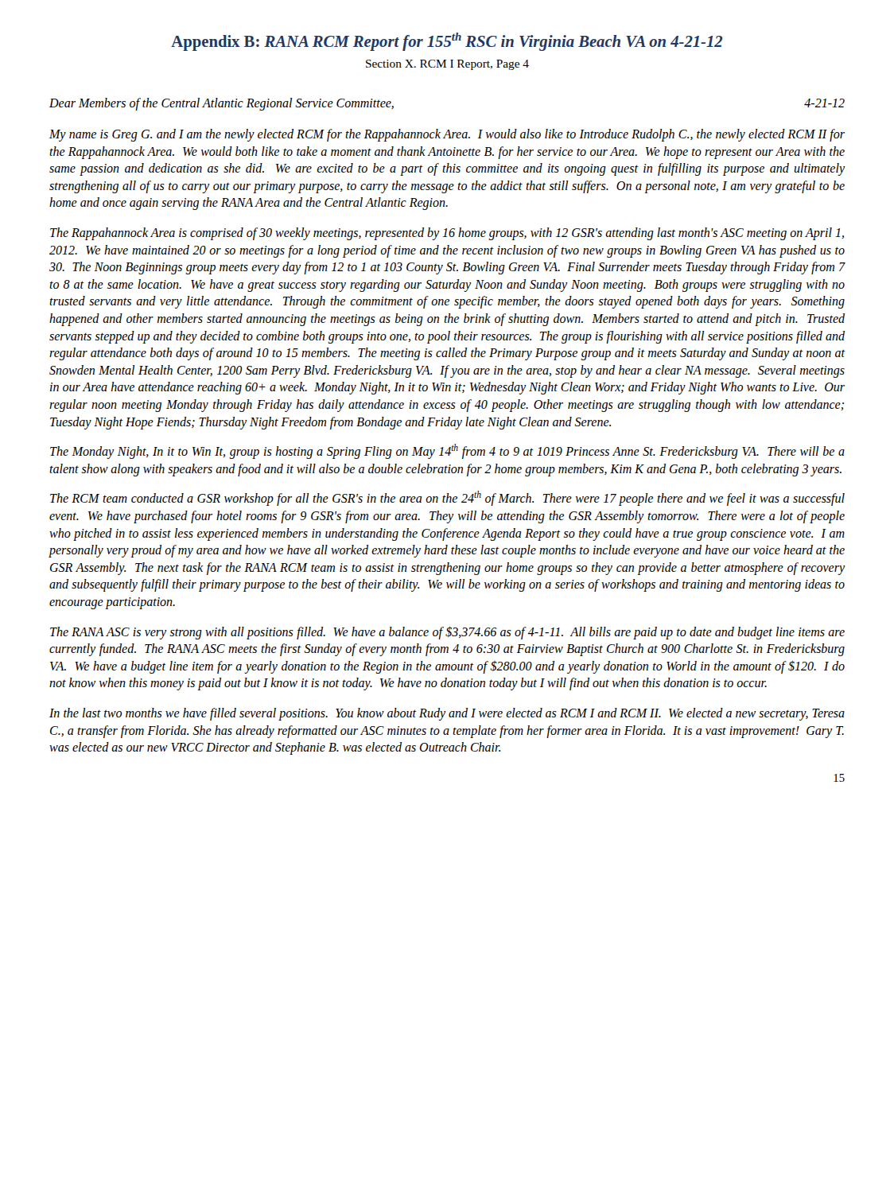Appendix B: RANA RCM Report for 155th RSC in Virginia Beach VA on 4-21-12
Section X. RCM I Report, Page 4
Dear Members of the Central Atlantic Regional Service Committee, 4-21-12
My name is Greg G. and I am the newly elected RCM for the Rappahannock Area. I would also like to Introduce Rudolph C., the newly elected RCM II for the Rappahannock Area. We would both like to take a moment and thank Antoinette B. for her service to our Area. We hope to represent our Area with the same passion and dedication as she did. We are excited to be a part of this committee and its ongoing quest in fulfilling its purpose and ultimately strengthening all of us to carry out our primary purpose, to carry the message to the addict that still suffers. On a personal note, I am very grateful to be home and once again serving the RANA Area and the Central Atlantic Region.
The Rappahannock Area is comprised of 30 weekly meetings, represented by 16 home groups, with 12 GSR's attending last month's ASC meeting on April 1, 2012. We have maintained 20 or so meetings for a long period of time and the recent inclusion of two new groups in Bowling Green VA has pushed us to 30. The Noon Beginnings group meets every day from 12 to 1 at 103 County St. Bowling Green VA. Final Surrender meets Tuesday through Friday from 7 to 8 at the same location. We have a great success story regarding our Saturday Noon and Sunday Noon meeting. Both groups were struggling with no trusted servants and very little attendance. Through the commitment of one specific member, the doors stayed opened both days for years. Something happened and other members started announcing the meetings as being on the brink of shutting down. Members started to attend and pitch in. Trusted servants stepped up and they decided to combine both groups into one, to pool their resources. The group is flourishing with all service positions filled and regular attendance both days of around 10 to 15 members. The meeting is called the Primary Purpose group and it meets Saturday and Sunday at noon at Snowden Mental Health Center, 1200 Sam Perry Blvd. Fredericksburg VA. If you are in the area, stop by and hear a clear NA message. Several meetings in our Area have attendance reaching 60+ a week. Monday Night, In it to Win it; Wednesday Night Clean Worx; and Friday Night Who wants to Live. Our regular noon meeting Monday through Friday has daily attendance in excess of 40 people. Other meetings are struggling though with low attendance; Tuesday Night Hope Fiends; Thursday Night Freedom from Bondage and Friday late Night Clean and Serene.
The Monday Night, In it to Win It, group is hosting a Spring Fling on May 14th from 4 to 9 at 1019 Princess Anne St. Fredericksburg VA. There will be a talent show along with speakers and food and it will also be a double celebration for 2 home group members, Kim K and Gena P., both celebrating 3 years.
The RCM team conducted a GSR workshop for all the GSR's in the area on the 24th of March. There were 17 people there and we feel it was a successful event. We have purchased four hotel rooms for 9 GSR's from our area. They will be attending the GSR Assembly tomorrow. There were a lot of people who pitched in to assist less experienced members in understanding the Conference Agenda Report so they could have a true group conscience vote. I am personally very proud of my area and how we have all worked extremely hard these last couple months to include everyone and have our voice heard at the GSR Assembly. The next task for the RANA RCM team is to assist in strengthening our home groups so they can provide a better atmosphere of recovery and subsequently fulfill their primary purpose to the best of their ability. We will be working on a series of workshops and training and mentoring ideas to encourage participation.
The RANA ASC is very strong with all positions filled. We have a balance of $3,374.66 as of 4-1-11. All bills are paid up to date and budget line items are currently funded. The RANA ASC meets the first Sunday of every month from 4 to 6:30 at Fairview Baptist Church at 900 Charlotte St. in Fredericksburg VA. We have a budget line item for a yearly donation to the Region in the amount of $280.00 and a yearly donation to World in the amount of $120. I do not know when this money is paid out but I know it is not today. We have no donation today but I will find out when this donation is to occur.
In the last two months we have filled several positions. You know about Rudy and I were elected as RCM I and RCM II. We elected a new secretary, Teresa C., a transfer from Florida. She has already reformatted our ASC minutes to a template from her former area in Florida. It is a vast improvement! Gary T. was elected as our new VRCC Director and Stephanie B. was elected as Outreach Chair.
15